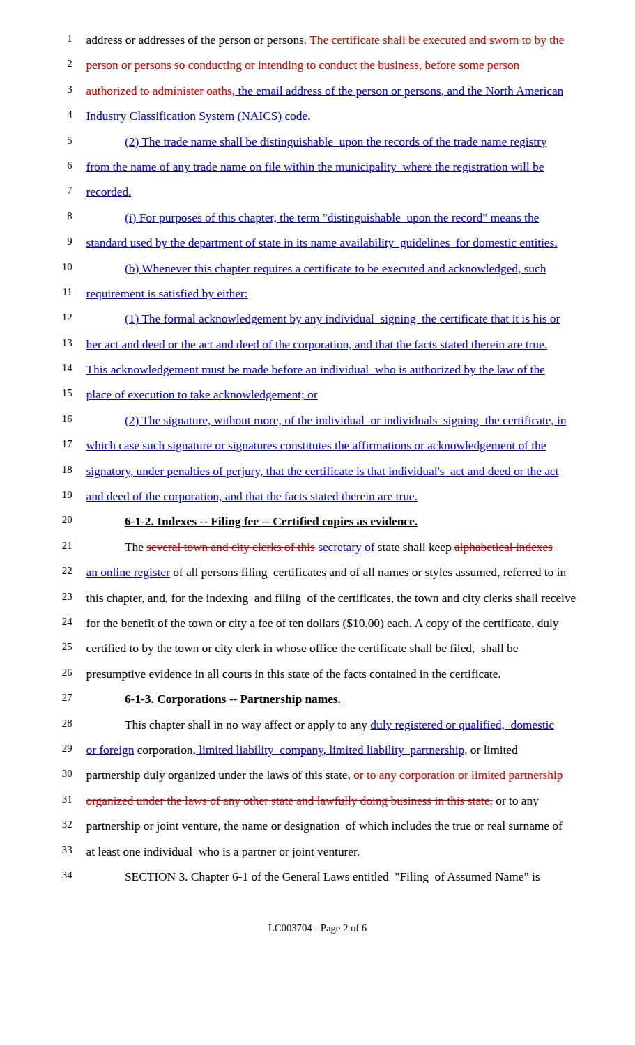address or addresses of the person or persons. The certificate shall be executed and sworn to by the
person or persons so conducting or intending to conduct the business, before some person
authorized to administer oaths, the email address of the person or persons, and the North American
Industry Classification System (NAICS) code.
(2) The trade name shall be distinguishable upon the records of the trade name registry
from the name of any trade name on file within the municipality where the registration will be
recorded.
(i) For purposes of this chapter, the term "distinguishable upon the record" means the
standard used by the department of state in its name availability guidelines for domestic entities.
(b) Whenever this chapter requires a certificate to be executed and acknowledged, such
requirement is satisfied by either:
(1) The formal acknowledgement by any individual signing the certificate that it is his or
her act and deed or the act and deed of the corporation, and that the facts stated therein are true.
This acknowledgement must be made before an individual who is authorized by the law of the
place of execution to take acknowledgement; or
(2) The signature, without more, of the individual or individuals signing the certificate, in
which case such signature or signatures constitutes the affirmations or acknowledgement of the
signatory, under penalties of perjury, that the certificate is that individual's act and deed or the act
and deed of the corporation, and that the facts stated therein are true.
6-1-2. Indexes -- Filing fee -- Certified copies as evidence.
The several town and city clerks of this secretary of state shall keep alphabetical indexes
an online register of all persons filing certificates and of all names or styles assumed, referred to in
this chapter, and, for the indexing and filing of the certificates, the town and city clerks shall receive
for the benefit of the town or city a fee of ten dollars ($10.00) each. A copy of the certificate, duly
certified to by the town or city clerk in whose office the certificate shall be filed, shall be
presumptive evidence in all courts in this state of the facts contained in the certificate.
6-1-3. Corporations -- Partnership names.
This chapter shall in no way affect or apply to any duly registered or qualified, domestic
or foreign corporation, limited liability company, limited liability partnership, or limited
partnership duly organized under the laws of this state, or to any corporation or limited partnership
organized under the laws of any other state and lawfully doing business in this state, or to any
partnership or joint venture, the name or designation of which includes the true or real surname of
at least one individual who is a partner or joint venturer.
SECTION 3. Chapter 6-1 of the General Laws entitled "Filing of Assumed Name" is
LC003704 - Page 2 of 6